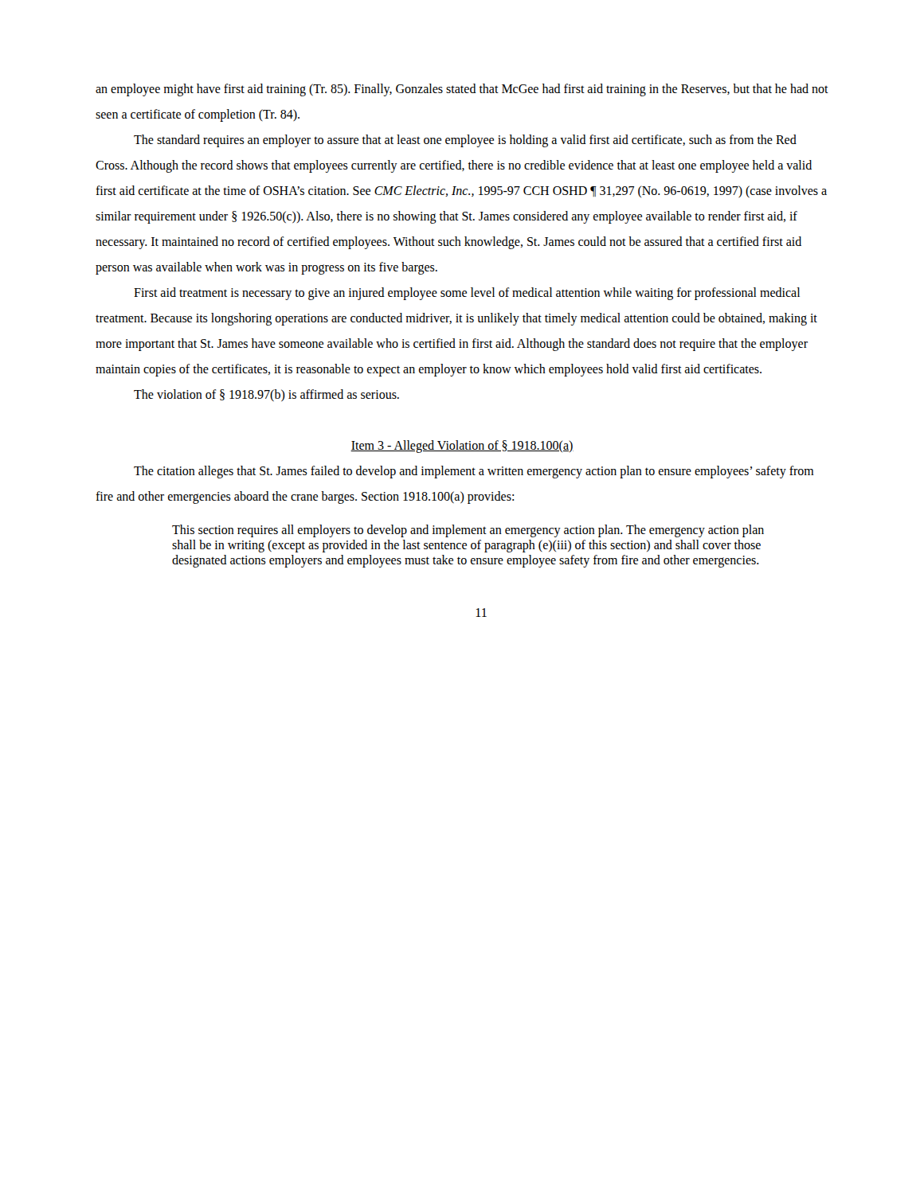an employee might have first aid training (Tr. 85). Finally, Gonzales stated that McGee had first aid training in the Reserves, but that he had not seen a certificate of completion (Tr. 84).
The standard requires an employer to assure that at least one employee is holding a valid first aid certificate, such as from the Red Cross. Although the record shows that employees currently are certified, there is no credible evidence that at least one employee held a valid first aid certificate at the time of OSHA’s citation. See CMC Electric, Inc., 1995-97 CCH OSHD ¶ 31,297 (No. 96-0619, 1997) (case involves a similar requirement under § 1926.50(c)). Also, there is no showing that St. James considered any employee available to render first aid, if necessary. It maintained no record of certified employees. Without such knowledge, St. James could not be assured that a certified first aid person was available when work was in progress on its five barges.
First aid treatment is necessary to give an injured employee some level of medical attention while waiting for professional medical treatment. Because its longshoring operations are conducted midriver, it is unlikely that timely medical attention could be obtained, making it more important that St. James have someone available who is certified in first aid. Although the standard does not require that the employer maintain copies of the certificates, it is reasonable to expect an employer to know which employees hold valid first aid certificates.
The violation of § 1918.97(b) is affirmed as serious.
Item 3 - Alleged Violation of § 1918.100(a)
The citation alleges that St. James failed to develop and implement a written emergency action plan to ensure employees’ safety from fire and other emergencies aboard the crane barges. Section 1918.100(a) provides:
This section requires all employers to develop and implement an emergency action plan. The emergency action plan shall be in writing (except as provided in the last sentence of paragraph (e)(iii) of this section) and shall cover those designated actions employers and employees must take to ensure employee safety from fire and other emergencies.
11